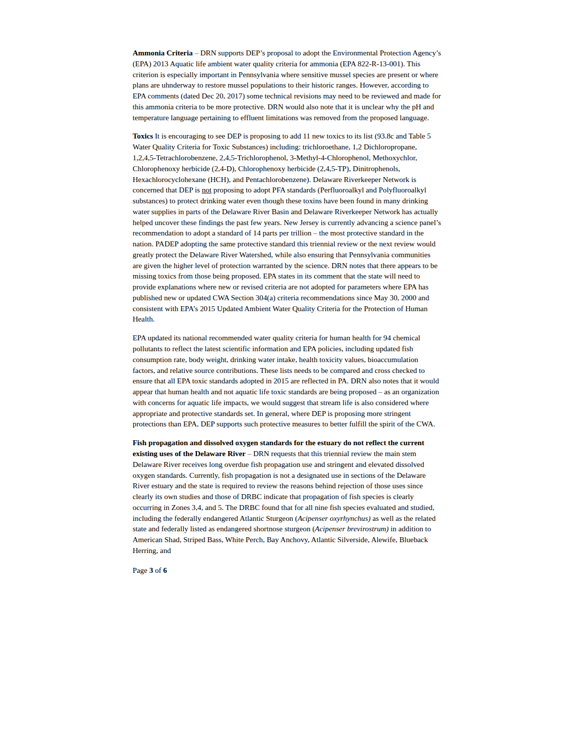Ammonia Criteria – DRN supports DEP’s proposal to adopt the Environmental Protection Agency’s (EPA) 2013 Aquatic life ambient water quality criteria for ammonia (EPA 822-R-13-001). This criterion is especially important in Pennsylvania where sensitive mussel species are present or where plans are uhnderway to restore mussel populations to their historic ranges. However, according to EPA comments (dated Dec 20, 2017) some technical revisions may need to be reviewed and made for this ammonia criteria to be more protective. DRN would also note that it is unclear why the pH and temperature language pertaining to effluent limitations was removed from the proposed language.
Toxics It is encouraging to see DEP is proposing to add 11 new toxics to its list (93.8c and Table 5 Water Quality Criteria for Toxic Substances) including: trichloroethane, 1,2 Dichloropropane, 1,2,4,5-Tetrachlorobenzene, 2,4,5-Trichlorophenol, 3-Methyl-4-Chlorophenol, Methoxychlor, Chlorophenoxy herbicide (2,4-D), Chlorophenoxy herbicide (2,4,5-TP), Dinitrophenols, Hexachlorocyclohexane (HCH), and Pentachlorobenzene). Delaware Riverkeeper Network is concerned that DEP is not proposing to adopt PFA standards (Perfluoroalkyl and Polyfluoroalkyl substances) to protect drinking water even though these toxins have been found in many drinking water supplies in parts of the Delaware River Basin and Delaware Riverkeeper Network has actually helped uncover these findings the past few years. New Jersey is currently advancing a science panel’s recommendation to adopt a standard of 14 parts per trillion – the most protective standard in the nation. PADEP adopting the same protective standard this triennial review or the next review would greatly protect the Delaware River Watershed, while also ensuring that Pennsylvania communities are given the higher level of protection warranted by the science. DRN notes that there appears to be missing toxics from those being proposed. EPA states in its comment that the state will need to provide explanations where new or revised criteria are not adopted for parameters where EPA has published new or updated CWA Section 304(a) criteria recommendations since May 30, 2000 and consistent with EPA’s 2015 Updated Ambient Water Quality Criteria for the Protection of Human Health.
EPA updated its national recommended water quality criteria for human health for 94 chemical pollutants to reflect the latest scientific information and EPA policies, including updated fish consumption rate, body weight, drinking water intake, health toxicity values, bioaccumulation factors, and relative source contributions. These lists needs to be compared and cross checked to ensure that all EPA toxic standards adopted in 2015 are reflected in PA. DRN also notes that it would appear that human health and not aquatic life toxic standards are being proposed – as an organization with concerns for aquatic life impacts, we would suggest that stream life is also considered where appropriate and protective standards set. In general, where DEP is proposing more stringent protections than EPA, DEP supports such protective measures to better fulfill the spirit of the CWA.
Fish propagation and dissolved oxygen standards for the estuary do not reflect the current existing uses of the Delaware River – DRN requests that this triennial review the main stem Delaware River receives long overdue fish propagation use and stringent and elevated dissolved oxygen standards. Currently, fish propagation is not a designated use in sections of the Delaware River estuary and the state is required to review the reasons behind rejection of those uses since clearly its own studies and those of DRBC indicate that propagation of fish species is clearly occurring in Zones 3,4, and 5. The DRBC found that for all nine fish species evaluated and studied, including the federally endangered Atlantic Sturgeon (Acipenser oxyrhynchus) as well as the related state and federally listed as endangered shortnose sturgeon (Acipenser brevirostrum) in addition to American Shad, Striped Bass, White Perch, Bay Anchovy, Atlantic Silverside, Alewife, Blueback Herring, and
Page 3 of 6